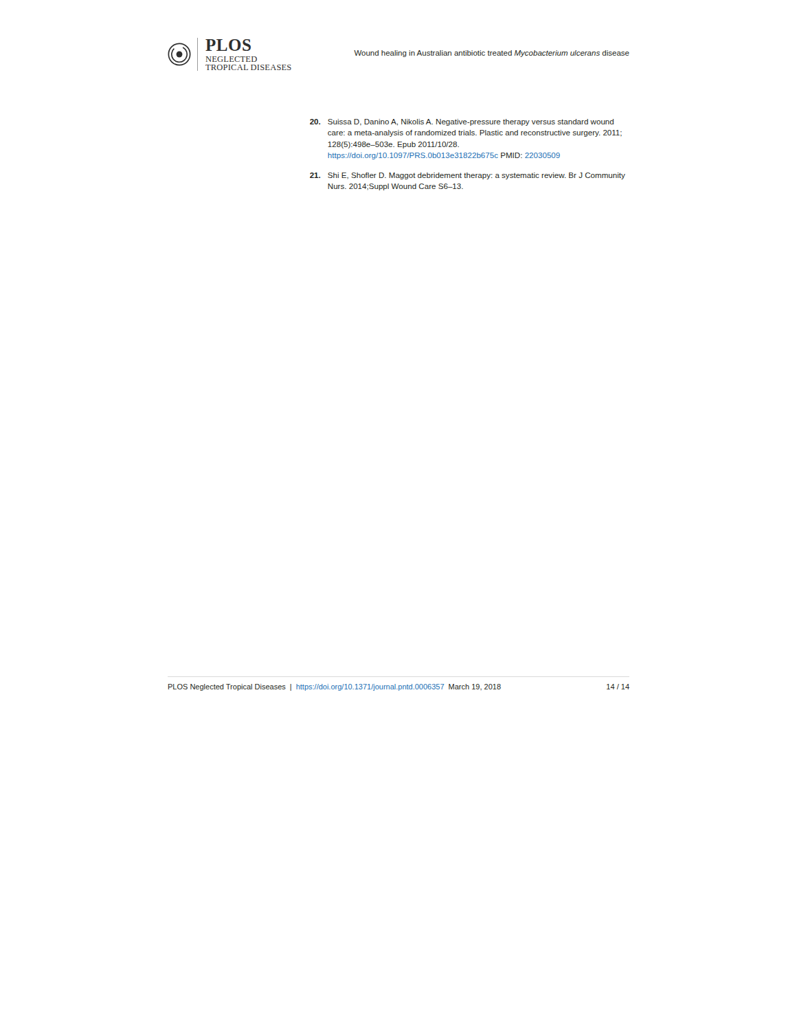PLOS NEGLECTED TROPICAL DISEASES
Wound healing in Australian antibiotic treated Mycobacterium ulcerans disease
20. Suissa D, Danino A, Nikolis A. Negative-pressure therapy versus standard wound care: a meta-analysis of randomized trials. Plastic and reconstructive surgery. 2011; 128(5):498e–503e. Epub 2011/10/28. https://doi.org/10.1097/PRS.0b013e31822b675c PMID: 22030509
21. Shi E, Shofler D. Maggot debridement therapy: a systematic review. Br J Community Nurs. 2014;Suppl Wound Care S6–13.
PLOS Neglected Tropical Diseases | https://doi.org/10.1371/journal.pntd.0006357 March 19, 2018
14 / 14